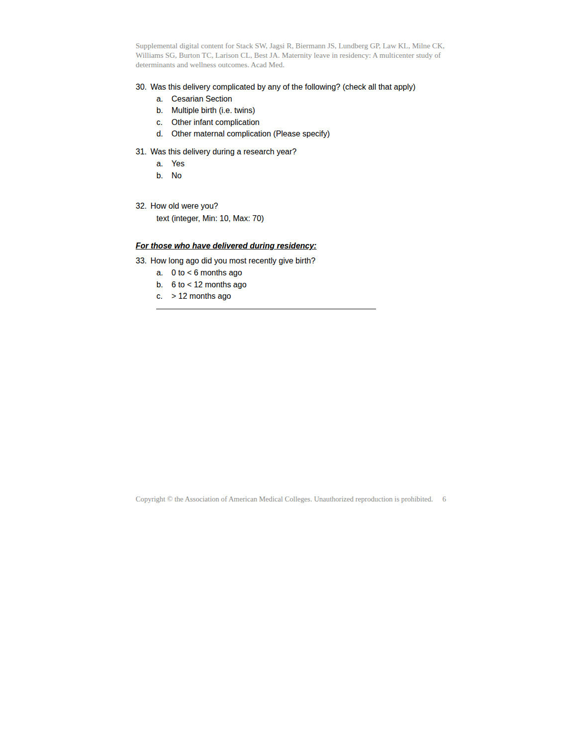Supplemental digital content for Stack SW, Jagsi R, Biermann JS, Lundberg GP, Law KL, Milne CK, Williams SG, Burton TC, Larison CL, Best JA. Maternity leave in residency: A multicenter study of determinants and wellness outcomes. Acad Med.
30. Was this delivery complicated by any of the following? (check all that apply)
a. Cesarian Section
b. Multiple birth (i.e. twins)
c. Other infant complication
d. Other maternal complication (Please specify)
31. Was this delivery during a research year?
a. Yes
b. No
32. How old were you?
text (integer, Min: 10, Max: 70)
For those who have delivered during residency:
33. How long ago did you most recently give birth?
a. 0 to < 6 months ago
b. 6 to < 12 months ago
c.> 12 months ago
Copyright © the Association of American Medical Colleges. Unauthorized reproduction is prohibited. 6